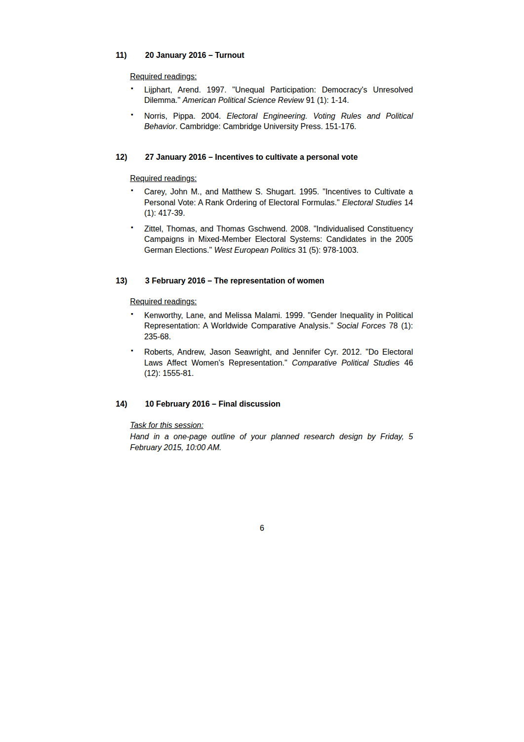11) 20 January 2016 – Turnout
Required readings:
Lijphart, Arend. 1997. "Unequal Participation: Democracy's Unresolved Dilemma." American Political Science Review 91 (1): 1-14.
Norris, Pippa. 2004. Electoral Engineering. Voting Rules and Political Behavior. Cambridge: Cambridge University Press. 151-176.
12) 27 January 2016 – Incentives to cultivate a personal vote
Required readings:
Carey, John M., and Matthew S. Shugart. 1995. "Incentives to Cultivate a Personal Vote: A Rank Ordering of Electoral Formulas." Electoral Studies 14 (1): 417-39.
Zittel, Thomas, and Thomas Gschwend. 2008. "Individualised Constituency Campaigns in Mixed-Member Electoral Systems: Candidates in the 2005 German Elections." West European Politics 31 (5): 978-1003.
13) 3 February 2016 – The representation of women
Required readings:
Kenworthy, Lane, and Melissa Malami. 1999. "Gender Inequality in Political Representation: A Worldwide Comparative Analysis." Social Forces 78 (1): 235-68.
Roberts, Andrew, Jason Seawright, and Jennifer Cyr. 2012. "Do Electoral Laws Affect Women's Representation." Comparative Political Studies 46 (12): 1555-81.
14) 10 February 2016 – Final discussion
Task for this session:
Hand in a one-page outline of your planned research design by Friday, 5 February 2015, 10:00 AM.
6